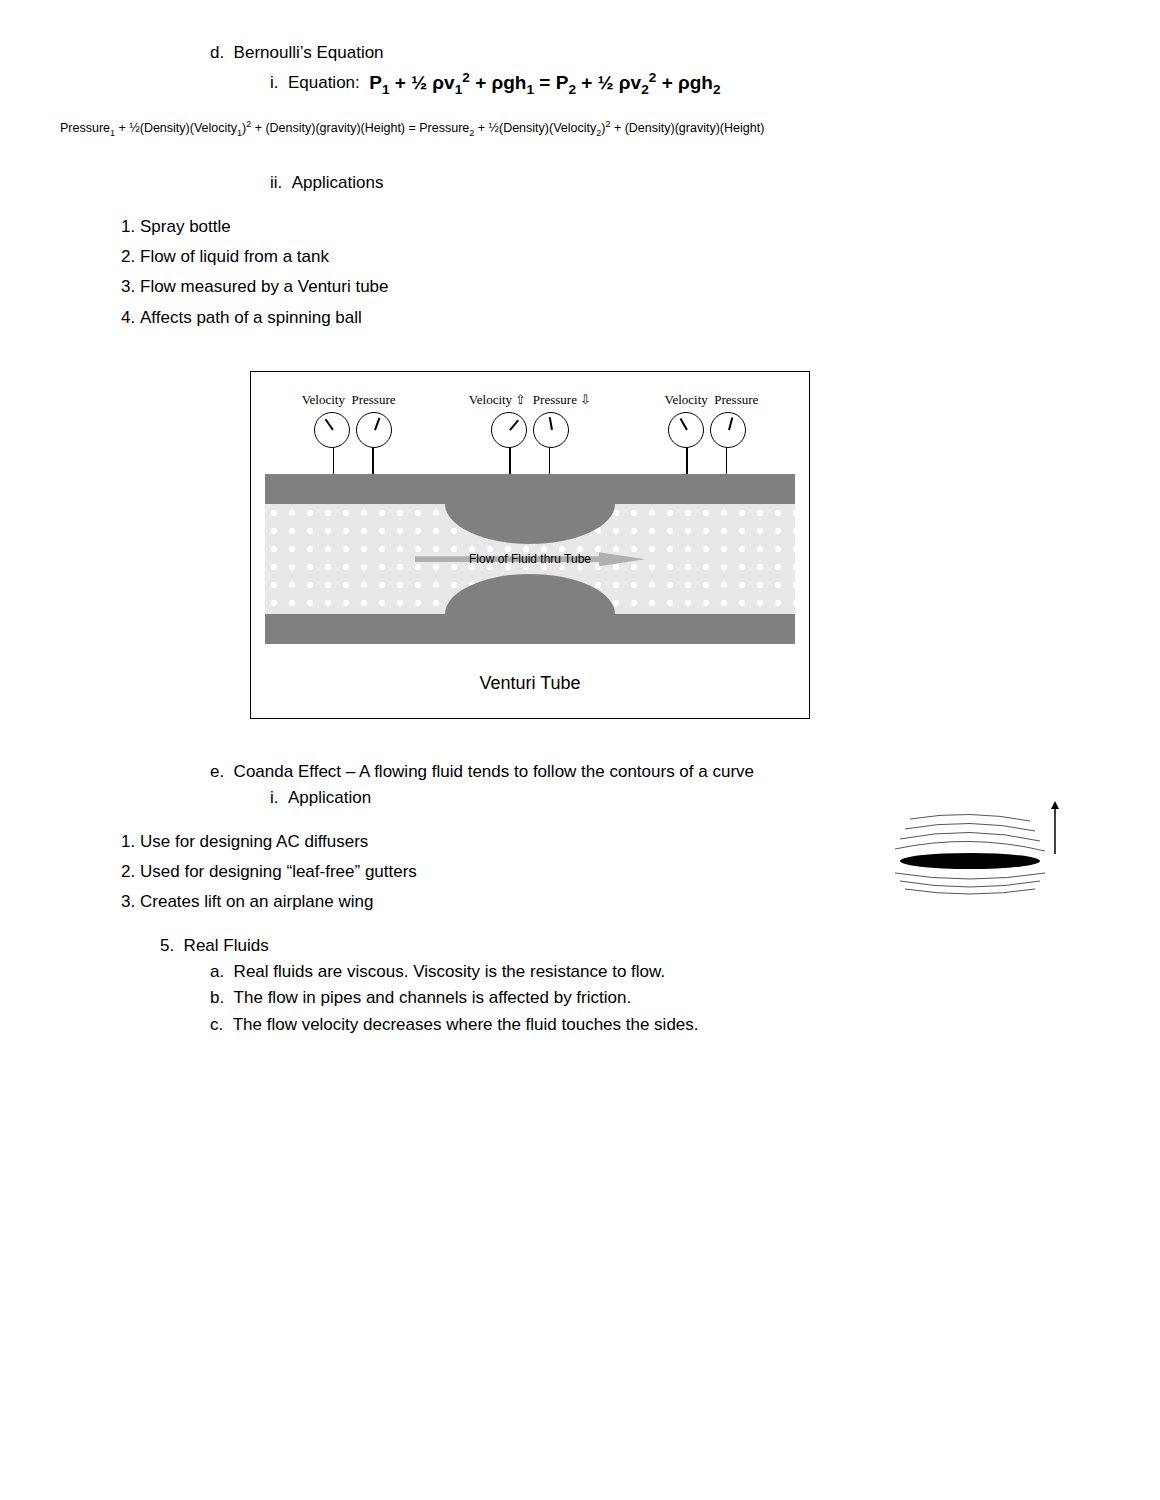d. Bernoulli’s Equation
i. Equation: P1 + ½ ρv12 + ρgh1 = P2 + ½ ρv22 + ρgh2
Pressure1 + ½(Density)(Velocity1)2 + (Density)(gravity)(Height) = Pressure2 + ½(Density)(Velocity2)2 + (Density)(gravity)(Height)
ii. Applications
Spray bottle
Flow of liquid from a tank
Flow measured by a Venturi tube
Affects path of a spinning ball
Velocity Pressure Velocity ⇧ Pressure ⇩ Velocity Pressure
Flow of Fluid thru Tube
Venturi Tube
e. Coanda Effect – A flowing fluid tends to follow the contours of a curve
i. Application
Use for designing AC diffusers
Used for designing “leaf-free” gutters
Creates lift on an airplane wing
5. Real Fluids
a. Real fluids are viscous. Viscosity is the resistance to flow.
b. The flow in pipes and channels is affected by friction.
c. The flow velocity decreases where the fluid touches the sides.